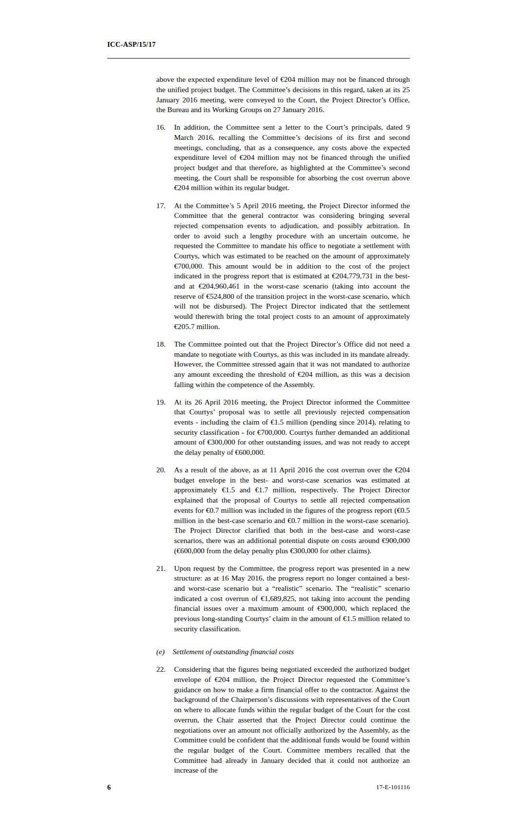ICC-ASP/15/17
above the expected expenditure level of €204 million may not be financed through the unified project budget. The Committee’s decisions in this regard, taken at its 25 January 2016 meeting, were conveyed to the Court, the Project Director’s Office, the Bureau and its Working Groups on 27 January 2016.
16. In addition, the Committee sent a letter to the Court’s principals, dated 9 March 2016, recalling the Committee’s decisions of its first and second meetings, concluding, that as a consequence, any costs above the expected expenditure level of €204 million may not be financed through the unified project budget and that therefore, as highlighted at the Committee’s second meeting, the Court shall be responsible for absorbing the cost overrun above €204 million within its regular budget.
17. At the Committee’s 5 April 2016 meeting, the Project Director informed the Committee that the general contractor was considering bringing several rejected compensation events to adjudication, and possibly arbitration. In order to avoid such a lengthy procedure with an uncertain outcome, he requested the Committee to mandate his office to negotiate a settlement with Courtys, which was estimated to be reached on the amount of approximately €700,000. This amount would be in addition to the cost of the project indicated in the progress report that is estimated at €204,779,731 in the best- and at €204,960,461 in the worst-case scenario (taking into account the reserve of €524,800 of the transition project in the worst-case scenario, which will not be disbursed). The Project Director indicated that the settlement would therewith bring the total project costs to an amount of approximately €205.7 million.
18. The Committee pointed out that the Project Director’s Office did not need a mandate to negotiate with Courtys, as this was included in its mandate already. However, the Committee stressed again that it was not mandated to authorize any amount exceeding the threshold of €204 million, as this was a decision falling within the competence of the Assembly.
19. At its 26 April 2016 meeting, the Project Director informed the Committee that Courtys’ proposal was to settle all previously rejected compensation events - including the claim of €1.5 million (pending since 2014), relating to security classification - for €700,000. Courtys further demanded an additional amount of €300,000 for other outstanding issues, and was not ready to accept the delay penalty of €600,000.
20. As a result of the above, as at 11 April 2016 the cost overrun over the €204 budget envelope in the best- and worst-case scenarios was estimated at approximately €1.5 and €1.7 million, respectively. The Project Director explained that the proposal of Courtys to settle all rejected compensation events for €0.7 million was included in the figures of the progress report (€0.5 million in the best-case scenario and €0.7 million in the worst-case scenario). The Project Director clarified that both in the best-case and worst-case scenarios, there was an additional potential dispute on costs around €900,000 (€600,000 from the delay penalty plus €300,000 for other claims).
21. Upon request by the Committee, the progress report was presented in a new structure: as at 16 May 2016, the progress report no longer contained a best- and worst-case scenario but a “realistic” scenario. The “realistic” scenario indicated a cost overrun of €1,689,825, not taking into account the pending financial issues over a maximum amount of €900,000, which replaced the previous long-standing Courtys’ claim in the amount of €1.5 million related to security classification.
(e) Settlement of outstanding financial costs
22. Considering that the figures being negotiated exceeded the authorized budget envelope of €204 million, the Project Director requested the Committee’s guidance on how to make a firm financial offer to the contractor. Against the background of the Chairperson’s discussions with representatives of the Court on where to allocate funds within the regular budget of the Court for the cost overrun, the Chair asserted that the Project Director could continue the negotiations over an amount not officially authorized by the Assembly, as the Committee could be confident that the additional funds would be found within the regular budget of the Court. Committee members recalled that the Committee had already in January decided that it could not authorize an increase of the
6
17-E-101116